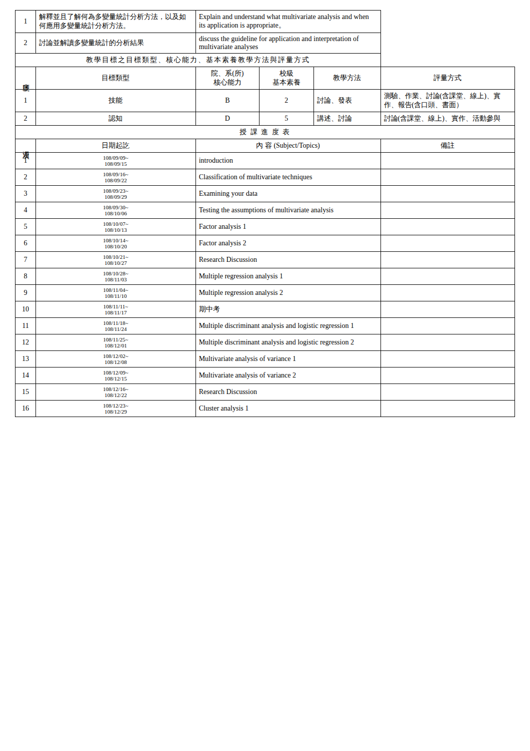| 1 | 解釋並且了解何為多變量統計分析方法，以及如何應用多變量統計分析方法。 | Explain and understand what multivariate analysis and when its application is appropriate。 |
| 2 | 討論並解讀多變量統計的分析結果 | discuss the guideline for application and interpretation of multivariate analyses |
| 教學目標之目標類型、核心能力、基本素養教學方法與評量方式 |
| 序號 | 目標類型 | 院、系(所) 核心能力 | 校級 基本素養 | 教學方法 | 評量方式 |
| 1 | 技能 | B | 2 | 討論、發表 | 測驗、作業、討論(含課堂、線上)、實作、報告(含口頭、書面） |
| 2 | 認知 | D | 5 | 講述、討論 | 討論(含課堂、線上)、實作、活動參與 |
| 授 課 進 度 表 |
| 週次 | 日期起訖 | 內 容 (Subject/Topics) | 備註 |
| 1 | 108/09/09~ 108/09/15 | introduction | |
| 2 | 108/09/16~ 108/09/22 | Classification of multivariate techniques | |
| 3 | 108/09/23~ 108/09/29 | Examining your data | |
| 4 | 108/09/30~ 108/10/06 | Testing the assumptions of multivariate analysis | |
| 5 | 108/10/07~ 108/10/13 | Factor analysis 1 | |
| 6 | 108/10/14~ 108/10/20 | Factor analysis 2 | |
| 7 | 108/10/21~ 108/10/27 | Research Discussion | |
| 8 | 108/10/28~ 108/11/03 | Multiple regression analysis 1 | |
| 9 | 108/11/04~ 108/11/10 | Multiple regression analysis 2 | |
| 10 | 108/11/11~ 108/11/17 | 期中考 | |
| 11 | 108/11/18~ 108/11/24 | Multiple discriminant analysis and logistic regression 1 | |
| 12 | 108/11/25~ 108/12/01 | Multiple discriminant analysis and logistic regression 2 | |
| 13 | 108/12/02~ 108/12/08 | Multivariate analysis of variance 1 | |
| 14 | 108/12/09~ 108/12/15 | Multivariate analysis of variance 2 | |
| 15 | 108/12/16~ 108/12/22 | Research Discussion | |
| 16 | 108/12/23~ 108/12/29 | Cluster analysis 1 | |